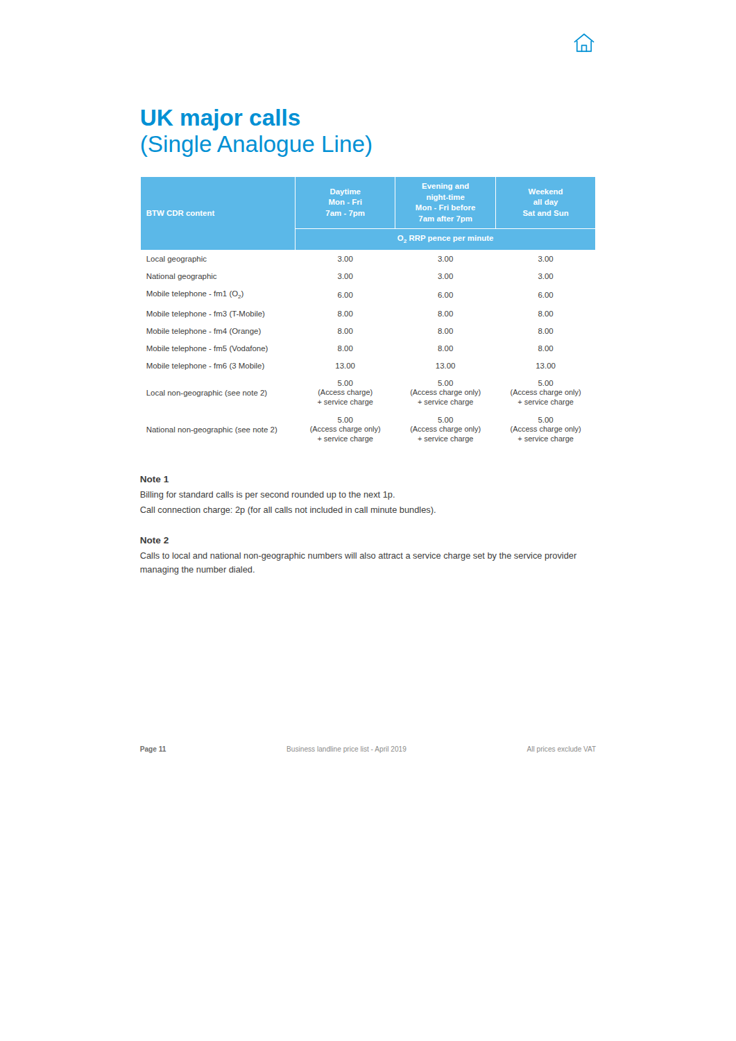UK major calls(Single Analogue Line)
| BTW CDR content | Daytime Mon - Fri 7am - 7pm | Evening and night-time Mon - Fri before 7am after 7pm | Weekend all day Sat and Sun |
| --- | --- | --- | --- |
| O 2 RRP pence per minute |
| Local geographic | 3.00 | 3.00 | 3.00 |
| National geographic | 3.00 | 3.00 | 3.00 |
| Mobile telephone - fm1 (O 2 ) | 6.00 | 6.00 | 6.00 |
| Mobile telephone - fm3 (T-Mobile) | 8.00 | 8.00 | 8.00 |
| Mobile telephone - fm4 (Orange) | 8.00 | 8.00 | 8.00 |
| Mobile telephone - fm5 (Vodafone) | 8.00 | 8.00 | 8.00 |
| Mobile telephone - fm6 (3 Mobile) | 13.00 | 13.00 | 13.00 |
| Local non-geographic (see note 2) | 5.00 (Access charge) + service charge | 5.00 (Access charge only) + service charge | 5.00 (Access charge only) + service charge |
| National non-geographic (see note 2) | 5.00 (Access charge only) + service charge | 5.00 (Access charge only) + service charge | 5.00 (Access charge only) + service charge |
Note 1
Billing for standard calls is per second rounded up to the next 1p.
Call connection charge: 2p (for all calls not included in call minute bundles).
Note 2
Calls to local and national non-geographic numbers will also attract a service charge set by the service provider managing the number dialed.
Page 11
Business landline price list - April 2019
All prices exclude VAT